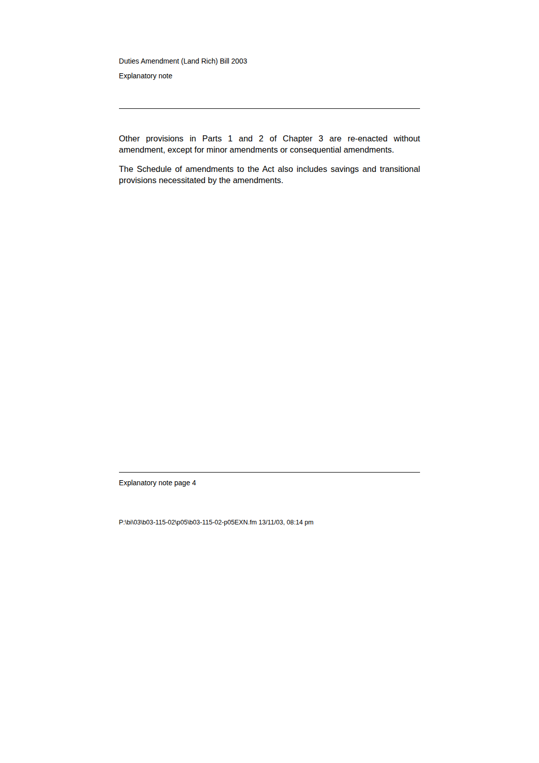Duties Amendment (Land Rich) Bill 2003
Explanatory note
Other provisions in Parts 1 and 2 of Chapter 3 are re-enacted without amendment, except for minor amendments or consequential amendments.
The Schedule of amendments to the Act also includes savings and transitional provisions necessitated by the amendments.
Explanatory note page 4
P:\bi\03\b03-115-02\p05\b03-115-02-p05EXN.fm 13/11/03, 08:14 pm